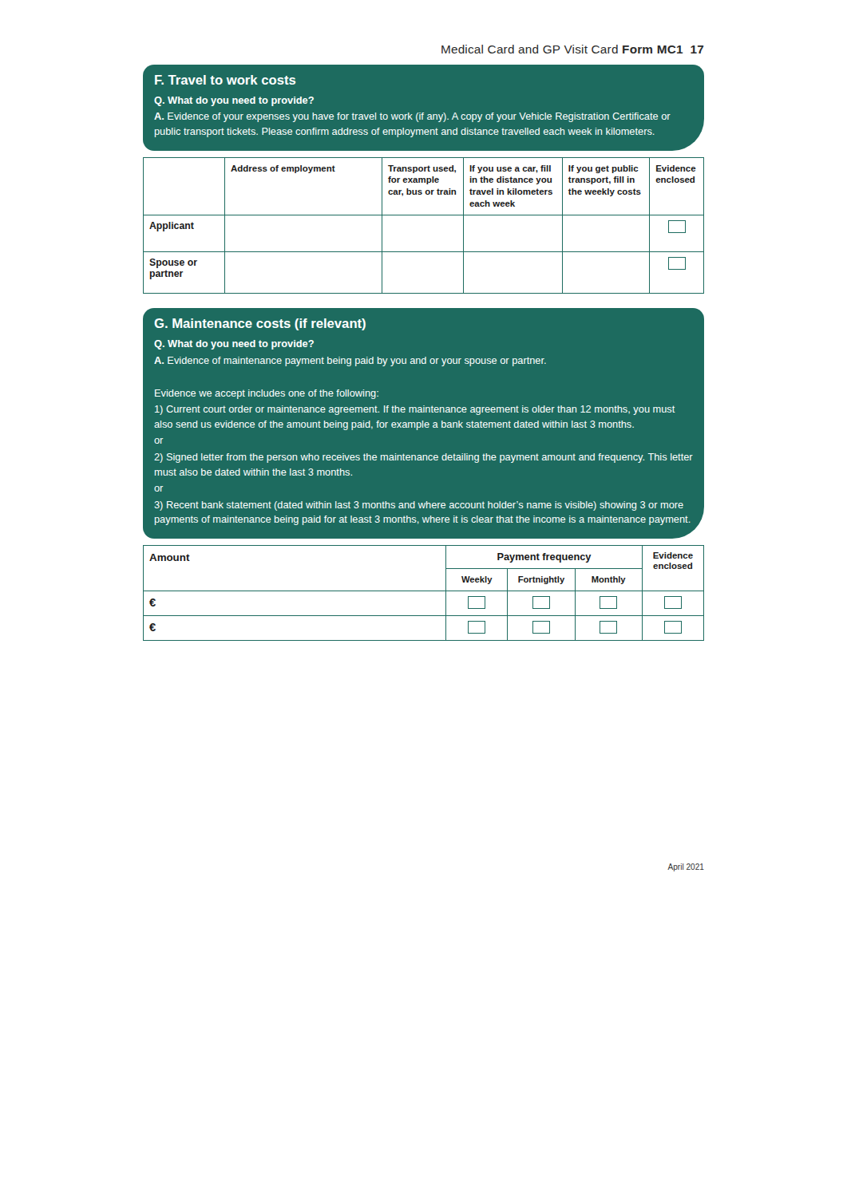Medical Card and GP Visit Card Form MC1 17
F. Travel to work costs
Q. What do you need to provide?
A. Evidence of your expenses you have for travel to work (if any). A copy of your Vehicle Registration Certificate or public transport tickets. Please confirm address of employment and distance travelled each week in kilometers.
| | Address of employment | Transport used, for example car, bus or train | If you use a car, fill in the distance you travel in kilometers each week | If you get public transport, fill in the weekly costs | Evidence enclosed |
| --- | --- | --- | --- | --- | --- |
| Applicant | | | | | |
| Spouse or partner | | | | | |
G. Maintenance costs (if relevant)
Q. What do you need to provide?
A. Evidence of maintenance payment being paid by you and or your spouse or partner.
Evidence we accept includes one of the following:
1) Current court order or maintenance agreement. If the maintenance agreement is older than 12 months, you must also send us evidence of the amount being paid, for example a bank statement dated within last 3 months.
or
2) Signed letter from the person who receives the maintenance detailing the payment amount and frequency. This letter must also be dated within the last 3 months.
or
3) Recent bank statement (dated within last 3 months and where account holder’s name is visible) showing 3 or more payments of maintenance being paid for at least 3 months, where it is clear that the income is a maintenance payment.
| Amount | Payment frequency | Evidence enclosed |
| --- | --- | --- |
| Weekly | Fortnightly | Monthly |
| € | | | | |
| € | | | | |
April 2021